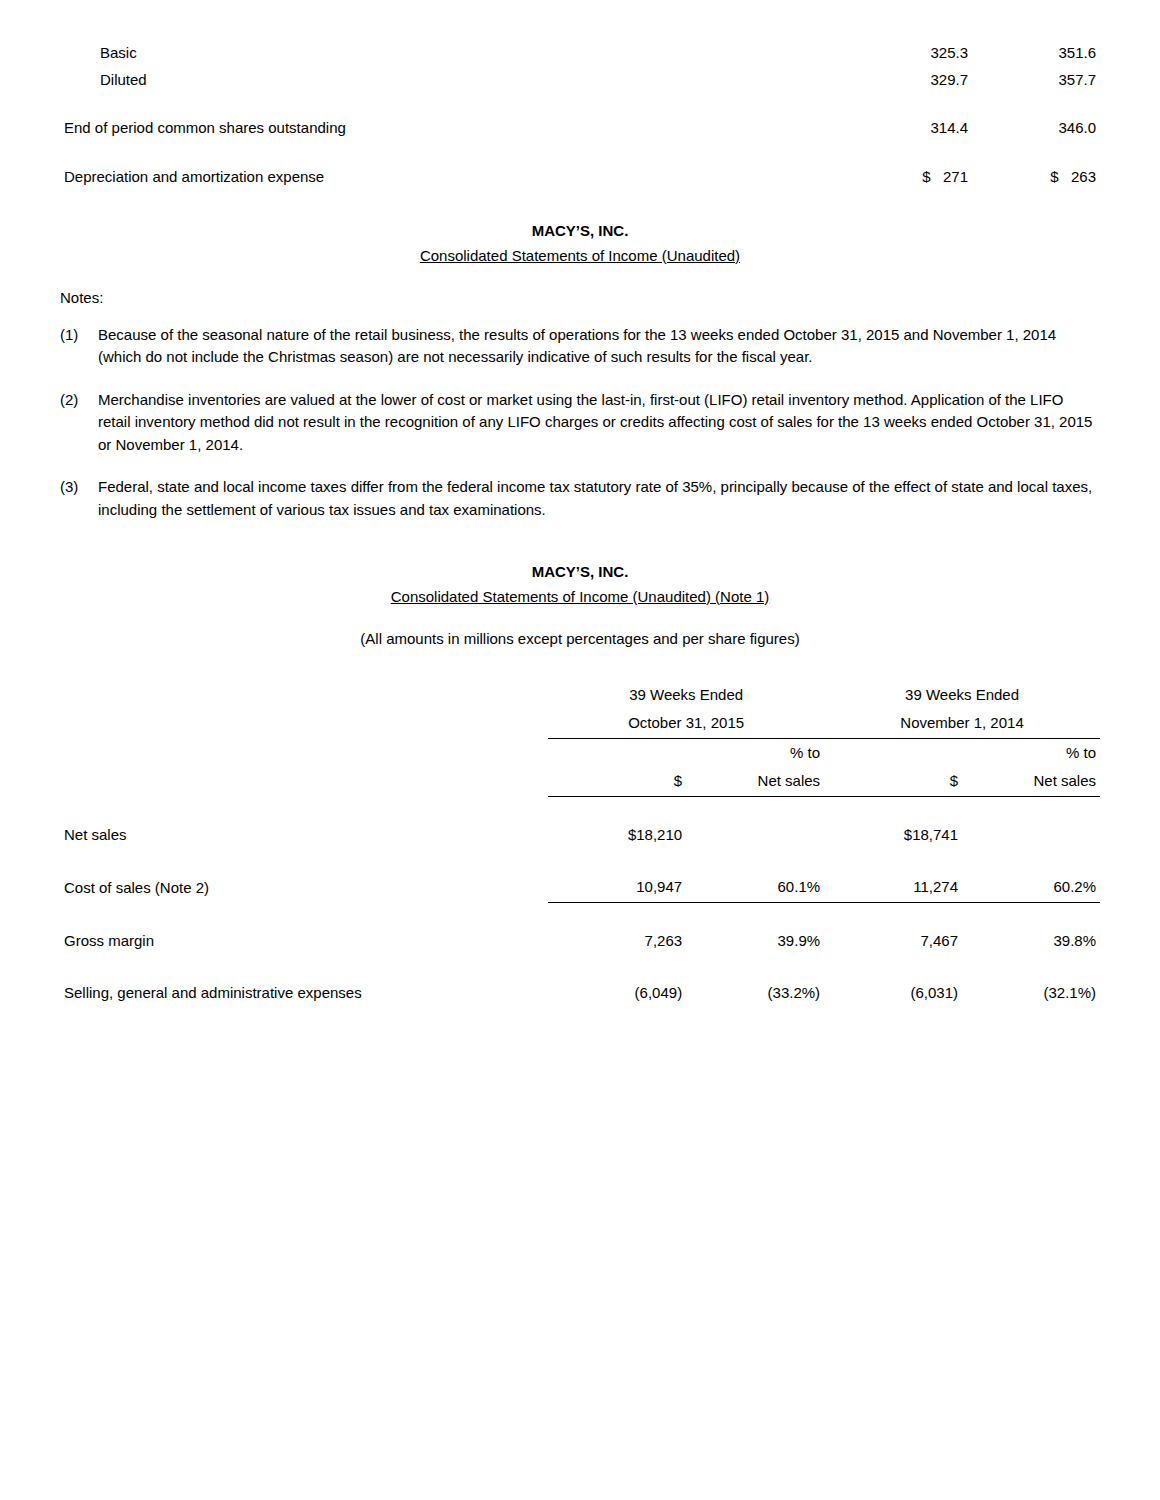| Basic | 325.3 | 351.6 |
| Diluted | 329.7 | 357.7 |
| End of period common shares outstanding | 314.4 | 346.0 |
| Depreciation and amortization expense | $ 271 | $ 263 |
MACY’S, INC.
Consolidated Statements of Income (Unaudited)
Notes:
(1) Because of the seasonal nature of the retail business, the results of operations for the 13 weeks ended October 31, 2015 and November 1, 2014 (which do not include the Christmas season) are not necessarily indicative of such results for the fiscal year.
(2) Merchandise inventories are valued at the lower of cost or market using the last-in, first-out (LIFO) retail inventory method. Application of the LIFO retail inventory method did not result in the recognition of any LIFO charges or credits affecting cost of sales for the 13 weeks ended October 31, 2015 or November 1, 2014.
(3) Federal, state and local income taxes differ from the federal income tax statutory rate of 35%, principally because of the effect of state and local taxes, including the settlement of various tax issues and tax examinations.
MACY’S, INC.
Consolidated Statements of Income (Unaudited) (Note 1)
(All amounts in millions except percentages and per share figures)
| | 39 Weeks Ended | 39 Weeks Ended |
| | October 31, 2015 | November 1, 2014 |
| | | % to | | % to |
| | $ | Net sales | $ | Net sales |
| Net sales | $18,210 | | $18,741 | |
| Cost of sales (Note 2) | 10,947 | 60.1% | 11,274 | 60.2% |
| Gross margin | 7,263 | 39.9% | 7,467 | 39.8% |
| Selling, general and administrative expenses | (6,049) | (33.2%) | (6,031) | (32.1%) |